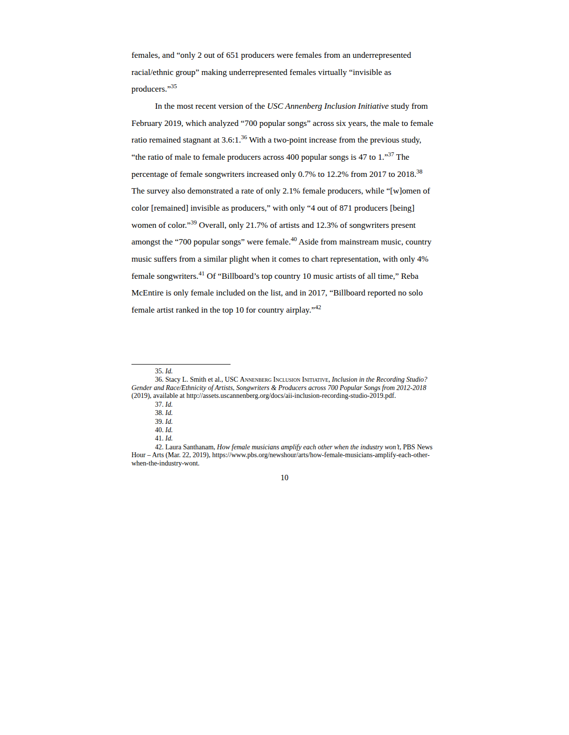females, and “only 2 out of 651 producers were females from an underrepresented racial/ethnic group” making underrepresented females virtually “invisible as producers.”35
In the most recent version of the USC Annenberg Inclusion Initiative study from February 2019, which analyzed “700 popular songs” across six years, the male to female ratio remained stagnant at 3.6:1.36 With a two-point increase from the previous study, “the ratio of male to female producers across 400 popular songs is 47 to 1.”37 The percentage of female songwriters increased only 0.7% to 12.2% from 2017 to 2018.38 The survey also demonstrated a rate of only 2.1% female producers, while “[w]omen of color [remained] invisible as producers,” with only “4 out of 871 producers [being] women of color.”39 Overall, only 21.7% of artists and 12.3% of songwriters present amongst the “700 popular songs” were female.40 Aside from mainstream music, country music suffers from a similar plight when it comes to chart representation, with only 4% female songwriters.41 Of “Billboard’s top country 10 music artists of all time,” Reba McEntire is only female included on the list, and in 2017, “Billboard reported no solo female artist ranked in the top 10 for country airplay.”42
35. Id.
36. Stacy L. Smith et al., USC Annenberg Inclusion Initiative, Inclusion in the Recording Studio? Gender and Race/Ethnicity of Artists, Songwriters & Producers across 700 Popular Songs from 2012-2018 (2019), available at http://assets.uscannenberg.org/docs/aii-inclusion-recording-studio-2019.pdf.
37. Id.
38. Id.
39. Id.
40. Id.
41. Id.
42. Laura Santhanam, How female musicians amplify each other when the industry won’t, PBS News Hour – Arts (Mar. 22, 2019), https://www.pbs.org/newshour/arts/how-female-musicians-amplify-each-other-when-the-industry-wont.
10